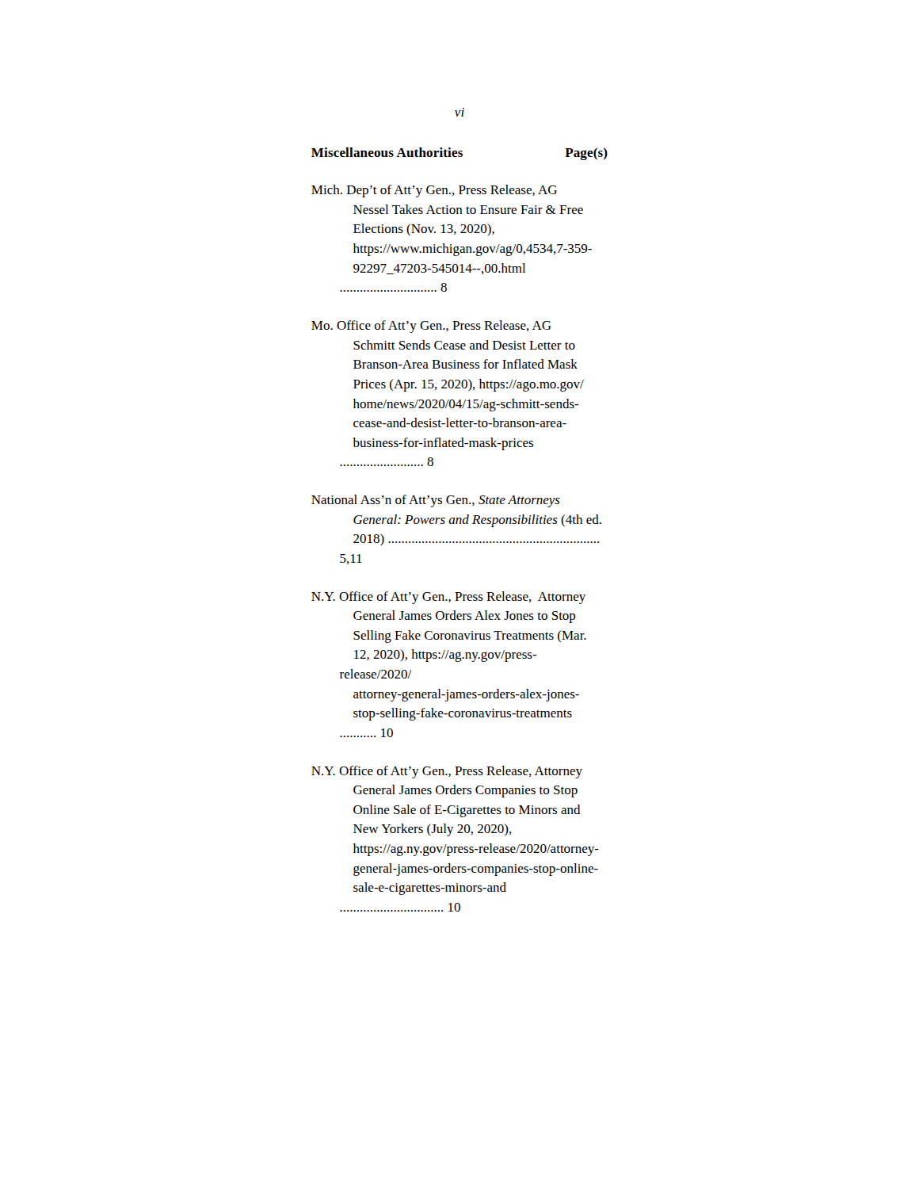vi
Miscellaneous Authorities Page(s)
Mich. Dep’t of Att’y Gen., Press Release, AG Nessel Takes Action to Ensure Fair & Free Elections (Nov. 13, 2020), https://www.michigan.gov/ag/0,4534,7-359- 92297_47203-545014--,00.html ............................. 8
Mo. Office of Att’y Gen., Press Release, AG Schmitt Sends Cease and Desist Letter to Branson-Area Business for Inflated Mask Prices (Apr. 15, 2020), https://ago.mo.gov/ home/news/2020/04/15/ag-schmitt-sends- cease-and-desist-letter-to-branson-area- business-for-inflated-mask-prices ......................... 8
National Ass’n of Att’ys Gen., State Attorneys General: Powers and Responsibilities (4th ed. 2018) ............................................................... 5,11
N.Y. Office of Att’y Gen., Press Release, Attorney General James Orders Alex Jones to Stop Selling Fake Coronavirus Treatments (Mar. 12, 2020), https://ag.ny.gov/press-release/2020/ attorney-general-james-orders-alex-jones- stop-selling-fake-coronavirus-treatments ........... 10
N.Y. Office of Att’y Gen., Press Release, Attorney General James Orders Companies to Stop Online Sale of E-Cigarettes to Minors and New Yorkers (July 20, 2020), https://ag.ny.gov/press-release/2020/attorney- general-james-orders-companies-stop-online- sale-e-cigarettes-minors-and ............................... 10